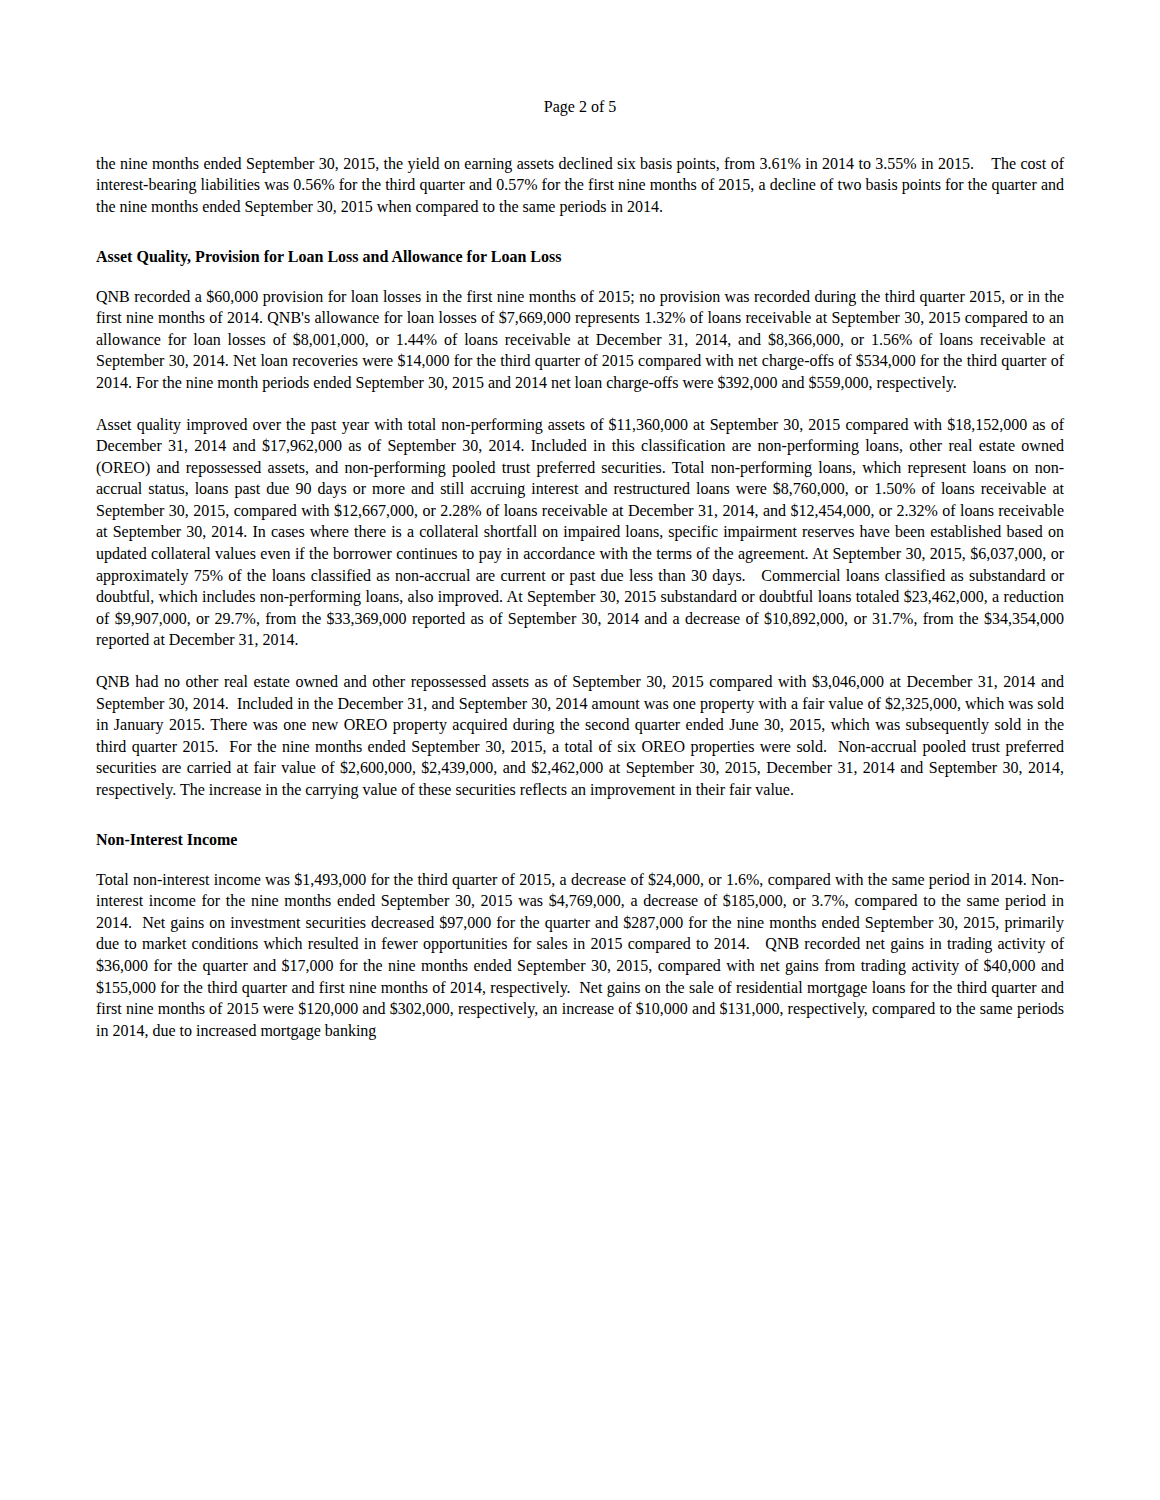Page 2 of 5
the nine months ended September 30, 2015, the yield on earning assets declined six basis points, from 3.61% in 2014 to 3.55% in 2015. The cost of interest-bearing liabilities was 0.56% for the third quarter and 0.57% for the first nine months of 2015, a decline of two basis points for the quarter and the nine months ended September 30, 2015 when compared to the same periods in 2014.
Asset Quality, Provision for Loan Loss and Allowance for Loan Loss
QNB recorded a $60,000 provision for loan losses in the first nine months of 2015; no provision was recorded during the third quarter 2015, or in the first nine months of 2014. QNB's allowance for loan losses of $7,669,000 represents 1.32% of loans receivable at September 30, 2015 compared to an allowance for loan losses of $8,001,000, or 1.44% of loans receivable at December 31, 2014, and $8,366,000, or 1.56% of loans receivable at September 30, 2014. Net loan recoveries were $14,000 for the third quarter of 2015 compared with net charge-offs of $534,000 for the third quarter of 2014. For the nine month periods ended September 30, 2015 and 2014 net loan charge-offs were $392,000 and $559,000, respectively.
Asset quality improved over the past year with total non-performing assets of $11,360,000 at September 30, 2015 compared with $18,152,000 as of December 31, 2014 and $17,962,000 as of September 30, 2014. Included in this classification are non-performing loans, other real estate owned (OREO) and repossessed assets, and non-performing pooled trust preferred securities. Total non-performing loans, which represent loans on non-accrual status, loans past due 90 days or more and still accruing interest and restructured loans were $8,760,000, or 1.50% of loans receivable at September 30, 2015, compared with $12,667,000, or 2.28% of loans receivable at December 31, 2014, and $12,454,000, or 2.32% of loans receivable at September 30, 2014. In cases where there is a collateral shortfall on impaired loans, specific impairment reserves have been established based on updated collateral values even if the borrower continues to pay in accordance with the terms of the agreement. At September 30, 2015, $6,037,000, or approximately 75% of the loans classified as non-accrual are current or past due less than 30 days. Commercial loans classified as substandard or doubtful, which includes non-performing loans, also improved. At September 30, 2015 substandard or doubtful loans totaled $23,462,000, a reduction of $9,907,000, or 29.7%, from the $33,369,000 reported as of September 30, 2014 and a decrease of $10,892,000, or 31.7%, from the $34,354,000 reported at December 31, 2014.
QNB had no other real estate owned and other repossessed assets as of September 30, 2015 compared with $3,046,000 at December 31, 2014 and September 30, 2014. Included in the December 31, and September 30, 2014 amount was one property with a fair value of $2,325,000, which was sold in January 2015. There was one new OREO property acquired during the second quarter ended June 30, 2015, which was subsequently sold in the third quarter 2015. For the nine months ended September 30, 2015, a total of six OREO properties were sold. Non-accrual pooled trust preferred securities are carried at fair value of $2,600,000, $2,439,000, and $2,462,000 at September 30, 2015, December 31, 2014 and September 30, 2014, respectively. The increase in the carrying value of these securities reflects an improvement in their fair value.
Non-Interest Income
Total non-interest income was $1,493,000 for the third quarter of 2015, a decrease of $24,000, or 1.6%, compared with the same period in 2014. Non-interest income for the nine months ended September 30, 2015 was $4,769,000, a decrease of $185,000, or 3.7%, compared to the same period in 2014. Net gains on investment securities decreased $97,000 for the quarter and $287,000 for the nine months ended September 30, 2015, primarily due to market conditions which resulted in fewer opportunities for sales in 2015 compared to 2014. QNB recorded net gains in trading activity of $36,000 for the quarter and $17,000 for the nine months ended September 30, 2015, compared with net gains from trading activity of $40,000 and $155,000 for the third quarter and first nine months of 2014, respectively. Net gains on the sale of residential mortgage loans for the third quarter and first nine months of 2015 were $120,000 and $302,000, respectively, an increase of $10,000 and $131,000, respectively, compared to the same periods in 2014, due to increased mortgage banking